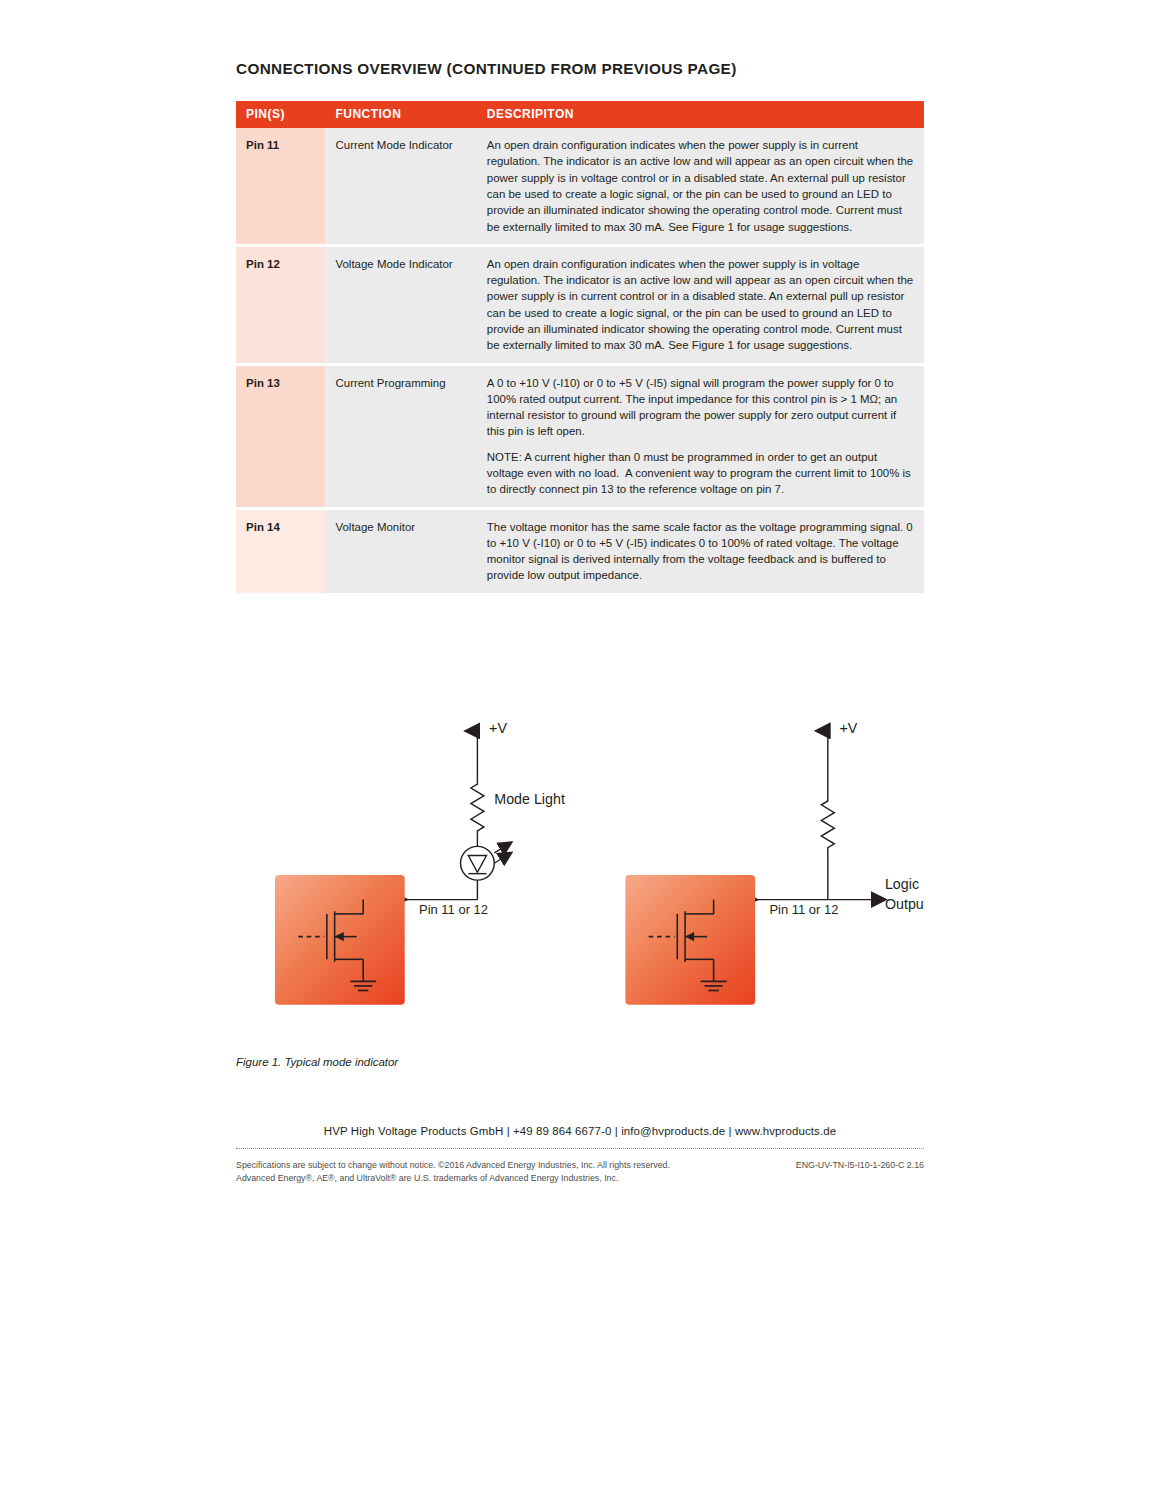Connections Overview (Continued from previous page)
| Pin(s) | Function | Descripiton |
| --- | --- | --- |
| Pin 11 | Current Mode Indicator | An open drain configuration indicates when the power supply is in current regulation. The indicator is an active low and will appear as an open circuit when the power supply is in voltage control or in a disabled state. An external pull up resistor can be used to create a logic signal, or the pin can be used to ground an LED to provide an illuminated indicator showing the operating control mode. Current must be externally limited to max 30 mA. See Figure 1 for usage suggestions. |
| Pin 12 | Voltage Mode Indicator | An open drain configuration indicates when the power supply is in voltage regulation. The indicator is an active low and will appear as an open circuit when the power supply is in current control or in a disabled state. An external pull up resistor can be used to create a logic signal, or the pin can be used to ground an LED to provide an illuminated indicator showing the operating control mode. Current must be externally limited to max 30 mA. See Figure 1 for usage suggestions. |
| Pin 13 | Current Programming | A 0 to +10 V (-I10) or 0 to +5 V (-I5) signal will program the power supply for 0 to 100% rated output current. The input impedance for this control pin is > 1 MΩ; an internal resistor to ground will program the power supply for zero output current if this pin is left open. NOTE: A current higher than 0 must be programmed in order to get an output voltage even with no load. A convenient way to program the current limit to 100% is to directly connect pin 13 to the reference voltage on pin 7. |
| Pin 14 | Voltage Monitor | The voltage monitor has the same scale factor as the voltage programming signal. 0 to +10 V (-I10) or 0 to +5 V (-I5) indicates 0 to 100% of rated voltage. The voltage monitor signal is derived internally from the voltage feedback and is buffered to provide low output impedance. |
+V Mode Light Pin 11 or 12 +V Logic Output Pin 11 or 12
Figure 1. Typical mode indicator
HVP High Voltage Products GmbH | +49 89 864 6677-0 | info@hvproducts.de | www.hvproducts.de
Specifications are subject to change without notice. ©2016 Advanced Energy Industries, Inc. All rights reserved.
Advanced Energy®, AE®, and UltraVolt® are U.S. trademarks of Advanced Energy Industries, Inc.
ENG-UV-TN-I5-I10-1-260-C 2.16